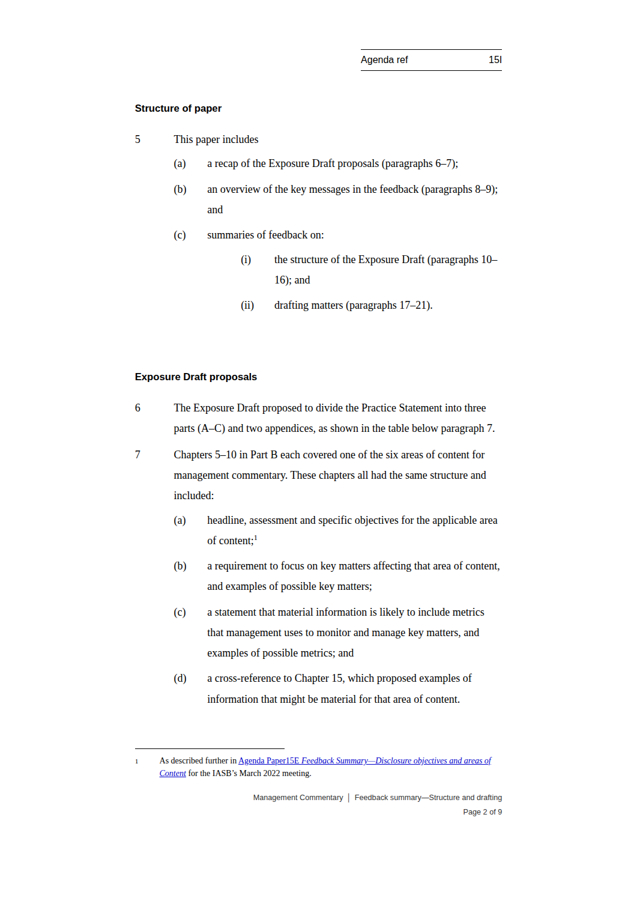Agenda ref 15I
Structure of paper
5
This paper includes
(a) a recap of the Exposure Draft proposals (paragraphs 6–7);
(b) an overview of the key messages in the feedback (paragraphs 8–9); and
(c) summaries of feedback on:
(i) the structure of the Exposure Draft (paragraphs 10–16); and
(ii) drafting matters (paragraphs 17–21).
Exposure Draft proposals
6
The Exposure Draft proposed to divide the Practice Statement into three parts (A–C) and two appendices, as shown in the table below paragraph 7.
7
Chapters 5–10 in Part B each covered one of the six areas of content for management commentary. These chapters all had the same structure and included:
(a) headline, assessment and specific objectives for the applicable area of content;1
(b) a requirement to focus on key matters affecting that area of content, and examples of possible key matters;
(c) a statement that material information is likely to include metrics that management uses to monitor and manage key matters, and examples of possible metrics; and
(d) a cross-reference to Chapter 15, which proposed examples of information that might be material for that area of content.
1
As described further in Agenda Paper15E Feedback Summary—Disclosure objectives and areas of Content for the IASB’s March 2022 meeting.
Management Commentary│Feedback summary—Structure and drafting
Page 2 of 9